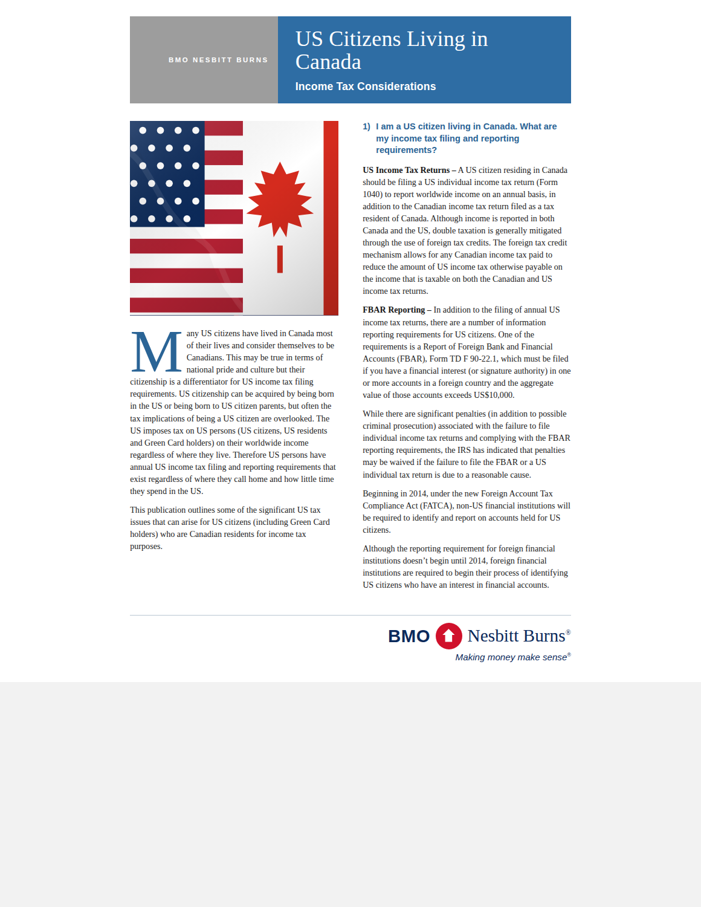BMO Nesbitt Burns
US Citizens Living in Canada
Income Tax Considerations
Many US citizens have lived in Canada most of their lives and consider themselves to be Canadians. This may be true in terms of national pride and culture but their citizenship is a differentiator for US income tax filing requirements. US citizenship can be acquired by being born in the US or being born to US citizen parents, but often the tax implications of being a US citizen are overlooked. The US imposes tax on US persons (US citizens, US residents and Green Card holders) on their worldwide income regardless of where they live. Therefore US persons have annual US income tax filing and reporting requirements that exist regardless of where they call home and how little time they spend in the US.
This publication outlines some of the significant US tax issues that can arise for US citizens (including Green Card holders) who are Canadian residents for income tax purposes.
1)
I am a US citizen living in Canada. What are my income tax filing and reporting requirements?
US Income Tax Returns – A US citizen residing in Canada should be filing a US individual income tax return (Form 1040) to report worldwide income on an annual basis, in addition to the Canadian income tax return filed as a tax resident of Canada. Although income is reported in both Canada and the US, double taxation is generally mitigated through the use of foreign tax credits. The foreign tax credit mechanism allows for any Canadian income tax paid to reduce the amount of US income tax otherwise payable on the income that is taxable on both the Canadian and US income tax returns.
FBAR Reporting – In addition to the filing of annual US income tax returns, there are a number of information reporting requirements for US citizens. One of the requirements is a Report of Foreign Bank and Financial Accounts (FBAR), Form TD F 90-22.1, which must be filed if you have a financial interest (or signature authority) in one or more accounts in a foreign country and the aggregate value of those accounts exceeds US$10,000.
While there are significant penalties (in addition to possible criminal prosecution) associated with the failure to file individual income tax returns and complying with the FBAR reporting requirements, the IRS has indicated that penalties may be waived if the failure to file the FBAR or a US individual tax return is due to a reasonable cause.
Beginning in 2014, under the new Foreign Account Tax Compliance Act (FATCA), non-US financial institutions will be required to identify and report on accounts held for US citizens.
Although the reporting requirement for foreign financial institutions doesn’t begin until 2014, foreign financial institutions are required to begin their process of identifying US citizens who have an interest in financial accounts.
BMO Nesbitt Burns®
Making money make sense®